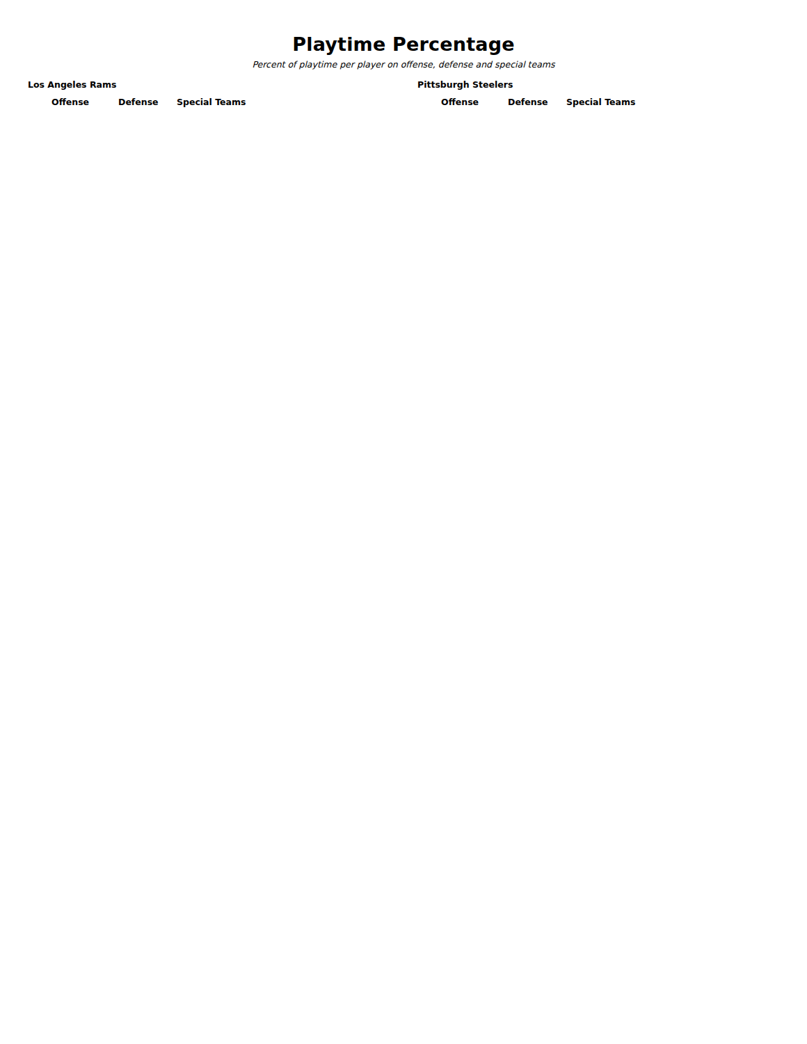Playtime Percentage
Percent of playtime per player on offense, defense and special teams
| Los Angeles Rams / / Offense / Defense / Special Teams / / --- / --- / --- / --- / | | Pittsburgh Steelers / / Offense / Defense / Special Teams / / --- / --- / --- / --- / |